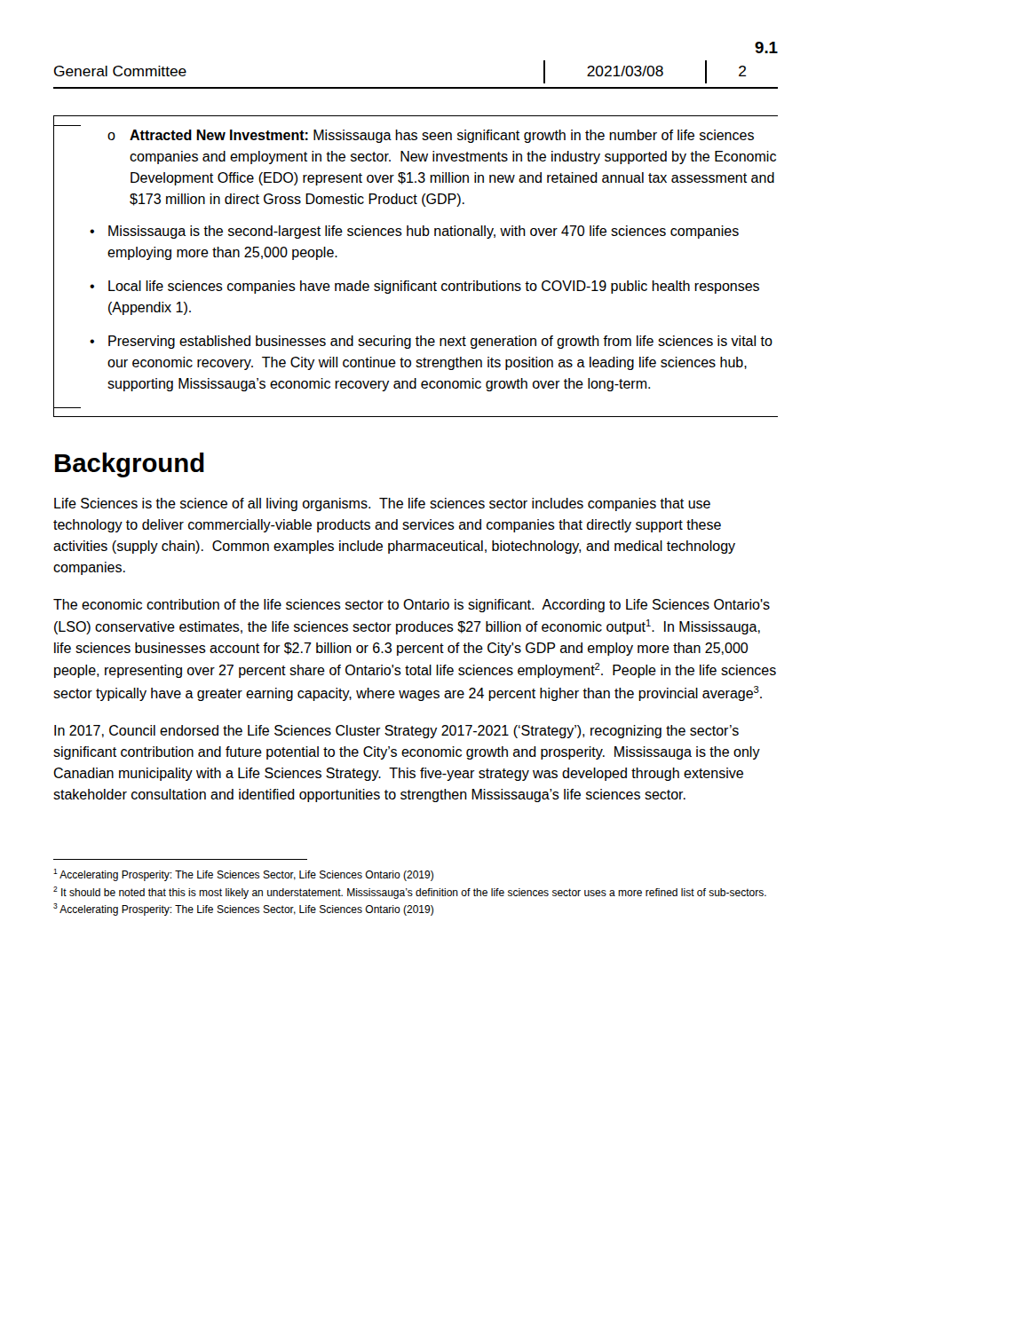9.1
General Committee
2021/03/08
2
Attracted New Investment: Mississauga has seen significant growth in the number of life sciences companies and employment in the sector. New investments in the industry supported by the Economic Development Office (EDO) represent over $1.3 million in new and retained annual tax assessment and $173 million in direct Gross Domestic Product (GDP).
Mississauga is the second-largest life sciences hub nationally, with over 470 life sciences companies employing more than 25,000 people.
Local life sciences companies have made significant contributions to COVID-19 public health responses (Appendix 1).
Preserving established businesses and securing the next generation of growth from life sciences is vital to our economic recovery. The City will continue to strengthen its position as a leading life sciences hub, supporting Mississauga’s economic recovery and economic growth over the long-term.
Background
Life Sciences is the science of all living organisms. The life sciences sector includes companies that use technology to deliver commercially-viable products and services and companies that directly support these activities (supply chain). Common examples include pharmaceutical, biotechnology, and medical technology companies.
The economic contribution of the life sciences sector to Ontario is significant. According to Life Sciences Ontario's (LSO) conservative estimates, the life sciences sector produces $27 billion of economic output1. In Mississauga, life sciences businesses account for $2.7 billion or 6.3 percent of the City's GDP and employ more than 25,000 people, representing over 27 percent share of Ontario's total life sciences employment2. People in the life sciences sector typically have a greater earning capacity, where wages are 24 percent higher than the provincial average3.
In 2017, Council endorsed the Life Sciences Cluster Strategy 2017-2021 (‘Strategy’), recognizing the sector’s significant contribution and future potential to the City’s economic growth and prosperity. Mississauga is the only Canadian municipality with a Life Sciences Strategy. This five-year strategy was developed through extensive stakeholder consultation and identified opportunities to strengthen Mississauga’s life sciences sector.
1 Accelerating Prosperity: The Life Sciences Sector, Life Sciences Ontario (2019)
2 It should be noted that this is most likely an understatement. Mississauga’s definition of the life sciences sector uses a more refined list of sub-sectors.
3 Accelerating Prosperity: The Life Sciences Sector, Life Sciences Ontario (2019)